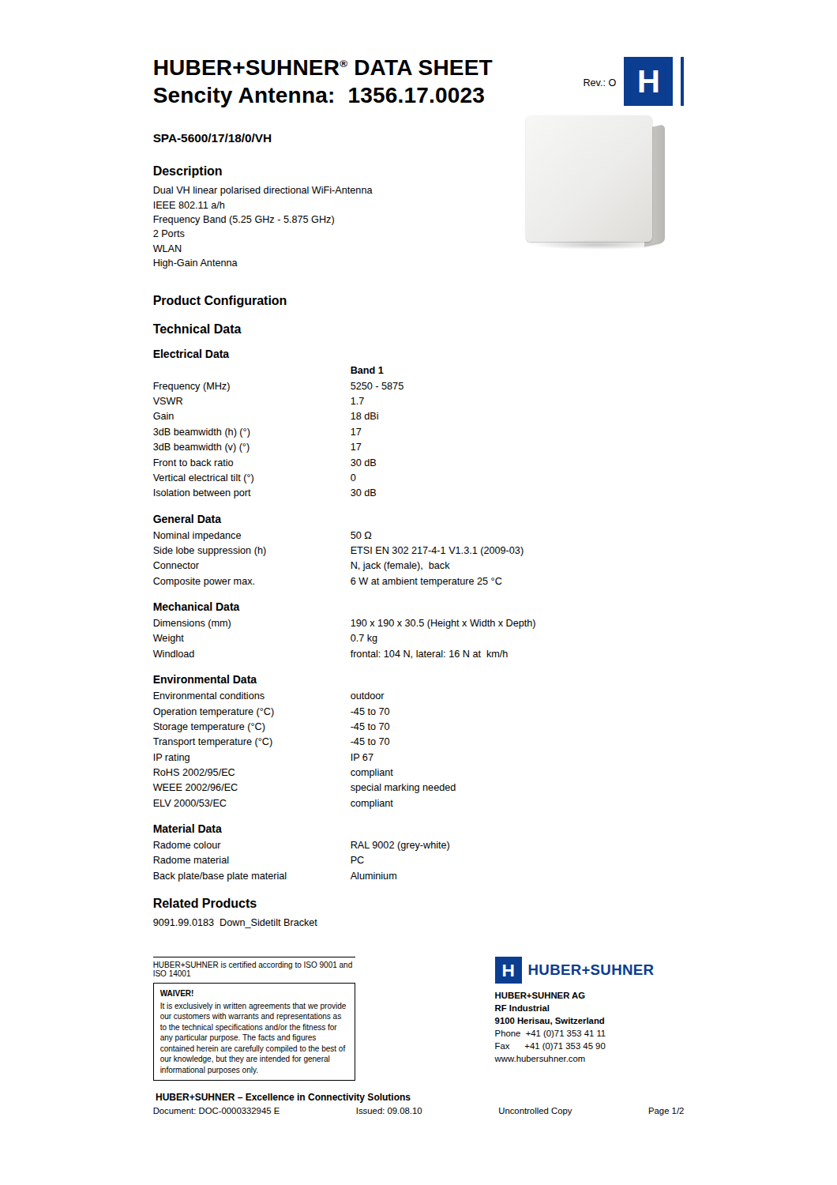HUBER+SUHNER® DATA SHEET
Sencity Antenna: 1356.17.0023
Rev.: O
H
SPA-5600/17/18/0/VH
Description
Dual VH linear polarised directional WiFi-Antenna
IEEE 802.11 a/h
Frequency Band (5.25 GHz - 5.875 GHz)
2 Ports
WLAN
High-Gain Antenna
Product Configuration
Technical Data
Electrical Data
| | Band 1 |
| Frequency (MHz) | 5250 - 5875 |
| VSWR | 1.7 |
| Gain | 18 dBi |
| 3dB beamwidth (h) (°) | 17 |
| 3dB beamwidth (v) (°) | 17 |
| Front to back ratio | 30 dB |
| Vertical electrical tilt (°) | 0 |
| Isolation between port | 30 dB |
General Data
| Nominal impedance | 50 Ω |
| Side lobe suppression (h) | ETSI EN 302 217-4-1 V1.3.1 (2009-03) |
| Connector | N, jack (female), back |
| Composite power max. | 6 W at ambient temperature 25 °C |
Mechanical Data
| Dimensions (mm) | 190 x 190 x 30.5 (Height x Width x Depth) |
| Weight | 0.7 kg |
| Windload | frontal: 104 N, lateral: 16 N at km/h |
Environmental Data
| Environmental conditions | outdoor |
| Operation temperature (°C) | -45 to 70 |
| Storage temperature (°C) | -45 to 70 |
| Transport temperature (°C) | -45 to 70 |
| IP rating | IP 67 |
| RoHS 2002/95/EC | compliant |
| WEEE 2002/96/EC | special marking needed |
| ELV 2000/53/EC | compliant |
Material Data
| Radome colour | RAL 9002 (grey-white) |
| Radome material | PC |
| Back plate/base plate material | Aluminium |
Related Products
9091.99.0183 Down_Sidetilt Bracket
HUBER+SUHNER is certified according to ISO 9001 and ISO 14001
WAIVER!
It is exclusively in written agreements that we provide our customers with warrants and representations as to the technical specifications and/or the fitness for any particular purpose. The facts and figures contained herein are carefully compiled to the best of our knowledge, but they are intended for general informational purposes only.
H
HUBER+SUHNER
HUBER+SUHNER AG
RF Industrial
9100 Herisau, Switzerland
Phone +41 (0)71 353 41 11
Fax +41 (0)71 353 45 90
www.hubersuhner.com
HUBER+SUHNER – Excellence in Connectivity Solutions
Document: DOC-0000332945 E Issued: 09.08.10 Uncontrolled Copy Page 1/2